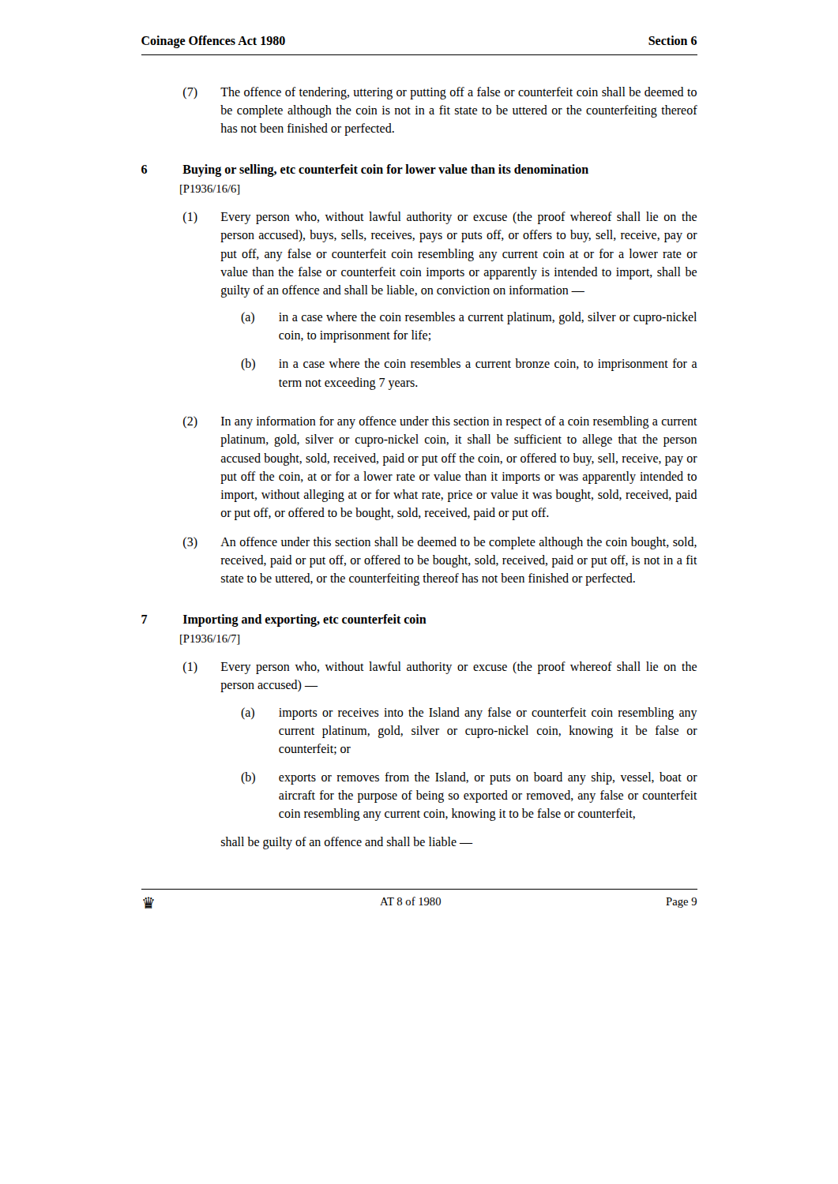Coinage Offences Act 1980
Section 6
(7) The offence of tendering, uttering or putting off a false or counterfeit coin shall be deemed to be complete although the coin is not in a fit state to be uttered or the counterfeiting thereof has not been finished or perfected.
6 Buying or selling, etc counterfeit coin for lower value than its denomination
[P1936/16/6]
(1)
Every person who, without lawful authority or excuse (the proof whereof shall lie on the person accused), buys, sells, receives, pays or puts off, or offers to buy, sell, receive, pay or put off, any false or counterfeit coin resembling any current coin at or for a lower rate or value than the false or counterfeit coin imports or apparently is intended to import, shall be guilty of an offence and shall be liable, on conviction on information —
(a) in a case where the coin resembles a current platinum, gold, silver or cupro-nickel coin, to imprisonment for life;
(b) in a case where the coin resembles a current bronze coin, to imprisonment for a term not exceeding 7 years.
(2) In any information for any offence under this section in respect of a coin resembling a current platinum, gold, silver or cupro-nickel coin, it shall be sufficient to allege that the person accused bought, sold, received, paid or put off the coin, or offered to buy, sell, receive, pay or put off the coin, at or for a lower rate or value than it imports or was apparently intended to import, without alleging at or for what rate, price or value it was bought, sold, received, paid or put off, or offered to be bought, sold, received, paid or put off.
(3) An offence under this section shall be deemed to be complete although the coin bought, sold, received, paid or put off, or offered to be bought, sold, received, paid or put off, is not in a fit state to be uttered, or the counterfeiting thereof has not been finished or perfected.
7 Importing and exporting, etc counterfeit coin
[P1936/16/7]
(1)
Every person who, without lawful authority or excuse (the proof whereof shall lie on the person accused) —
(a) imports or receives into the Island any false or counterfeit coin resembling any current platinum, gold, silver or cupro-nickel coin, knowing it be false or counterfeit; or
(b) exports or removes from the Island, or puts on board any ship, vessel, boat or aircraft for the purpose of being so exported or removed, any false or counterfeit coin resembling any current coin, knowing it to be false or counterfeit,
shall be guilty of an offence and shall be liable —
♛
AT 8 of 1980
Page 9